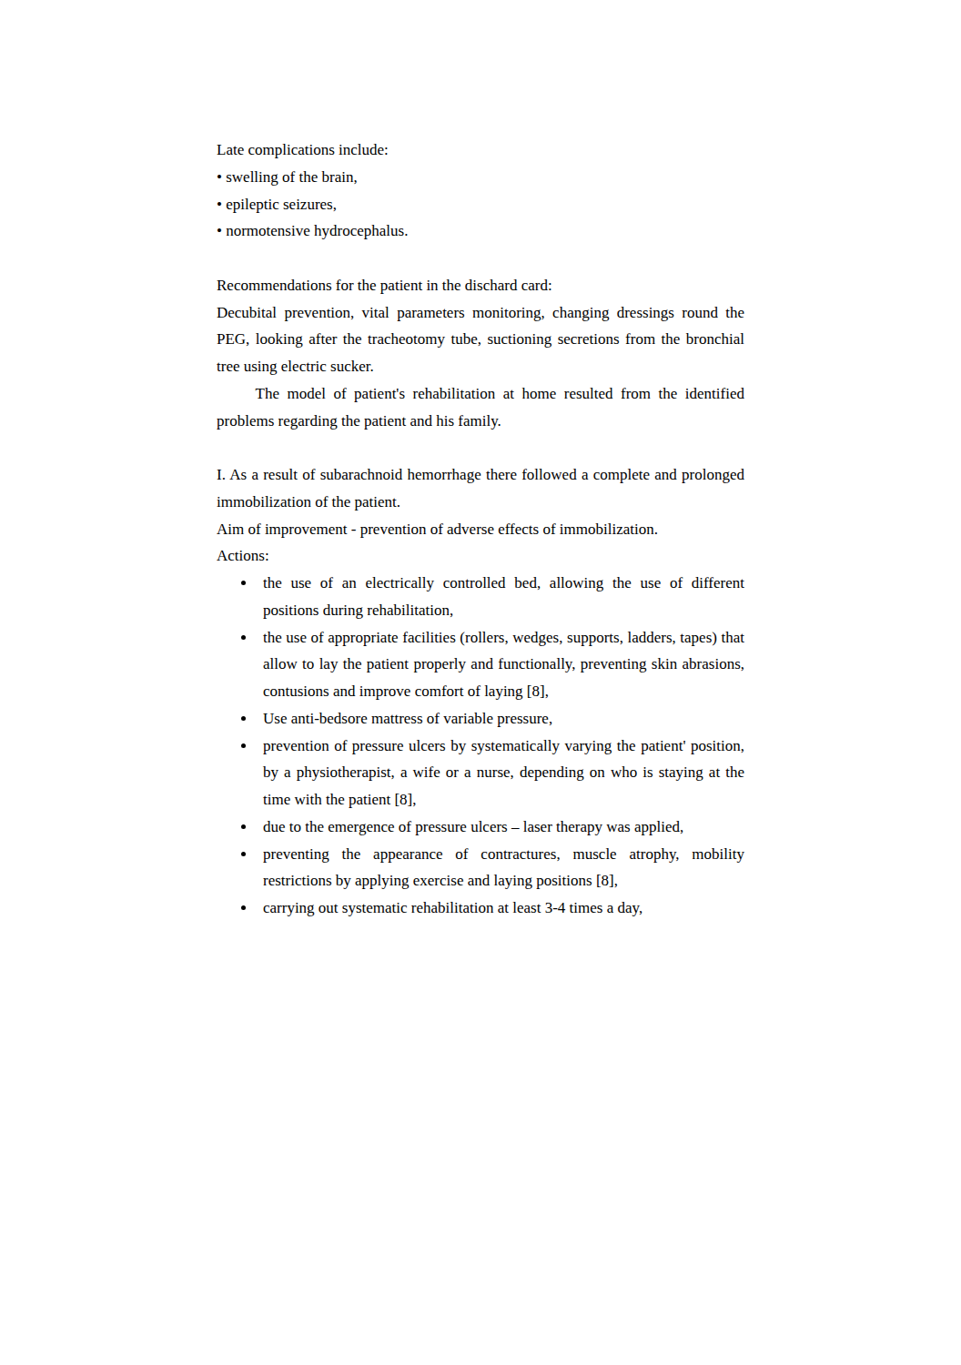Late complications include:
• swelling of the brain,
• epileptic seizures,
• normotensive hydrocephalus.
Recommendations for the patient in the dischard card:
Decubital prevention, vital parameters monitoring, changing dressings round the PEG, looking after the tracheotomy tube, suctioning secretions from the bronchial tree using electric sucker.
The model of patient's rehabilitation at home resulted from the identified problems regarding the patient and his family.
I. As a result of subarachnoid hemorrhage there followed a complete and prolonged immobilization of the patient.
Aim of improvement - prevention of adverse effects of immobilization.
Actions:
the use of an electrically controlled bed, allowing the use of different positions during rehabilitation,
the use of appropriate facilities (rollers, wedges, supports, ladders, tapes) that allow to lay the patient properly and functionally, preventing skin abrasions, contusions and improve comfort of laying [8],
Use anti-bedsore mattress of variable pressure,
prevention of pressure ulcers by systematically varying the patient' position, by a physiotherapist, a wife or a nurse, depending on who is staying at the time with the patient [8],
due to the emergence of pressure ulcers – laser therapy was applied,
preventing the appearance of contractures, muscle atrophy, mobility restrictions by applying exercise and laying positions [8],
carrying out systematic rehabilitation at least 3-4 times a day,